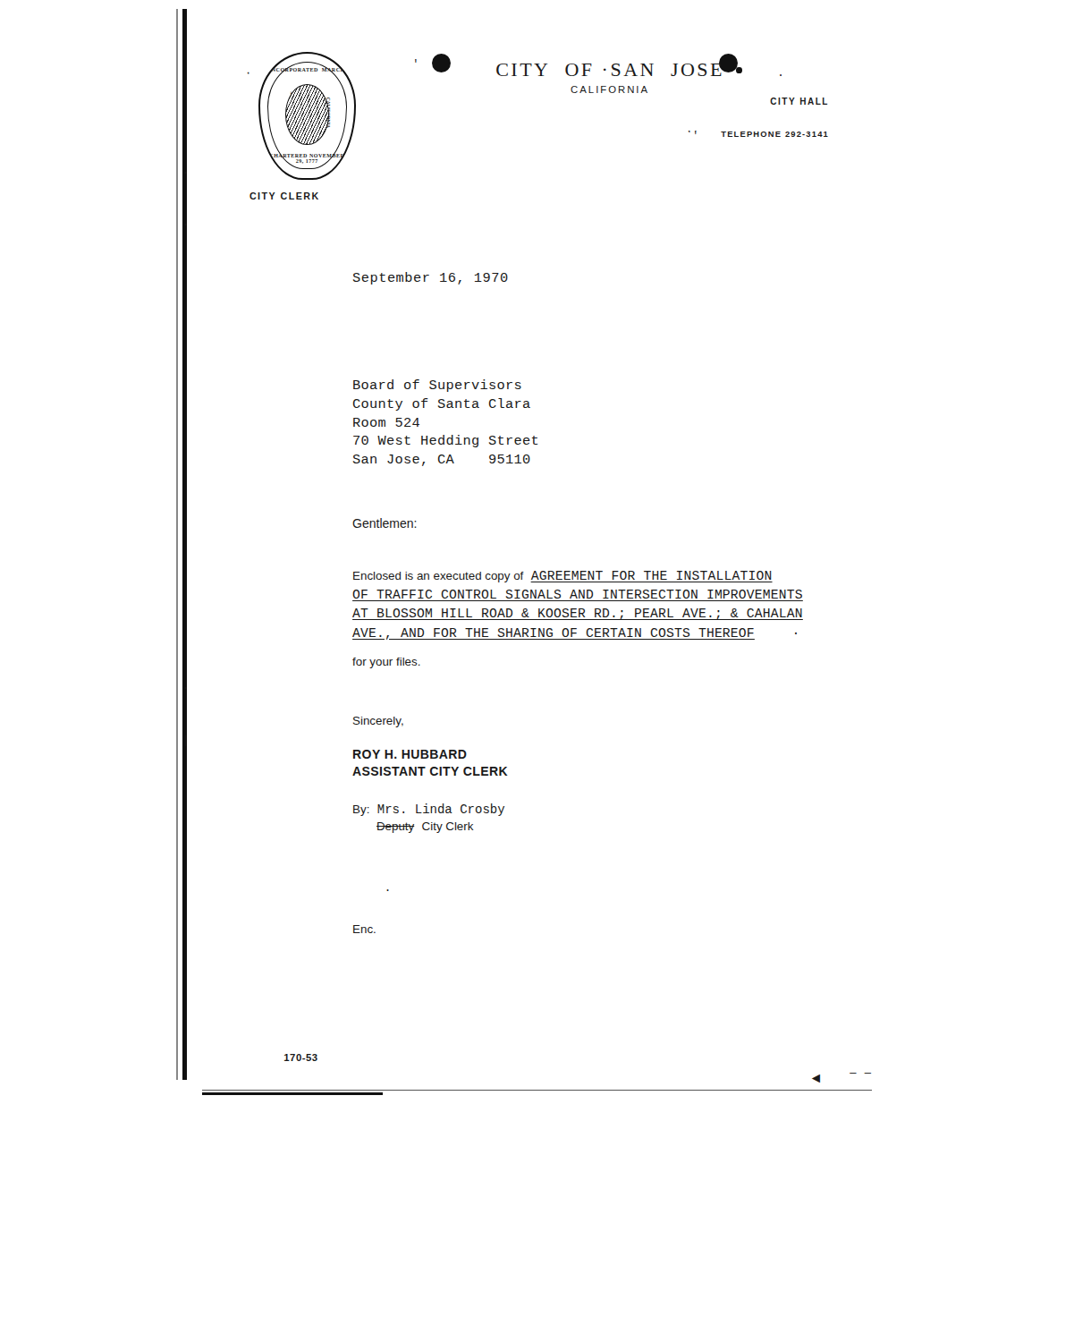·
'
·
·,
INCORPORATED MARCH
CITY OF SAN JOSE
CALIFORNIA
CHARTERED NOVEMBER 29, 1777
CITY OF ·SAN JOSE
CALIFORNIA
CITY HALL
TELEPHONE 292-3141
CITY CLERK
·
September 16, 1970
·
Board of Supervisors
County of Santa Clara
Room 524
70 West Hedding Street
San Jose, CA 95110
Gentlemen:
Enclosed is an executed copy of AGREEMENT FOR THE INSTALLATION
OF TRAFFIC CONTROL SIGNALS AND INTERSECTION IMPROVEMENTS
AT BLOSSOM HILL ROAD & KOOSER RD.; PEARL AVE.; & CAHALAN
AVE., AND FOR THE SHARING OF CERTAIN COSTS THEREOF ·
for your files.
Sincerely,
ROY H. HUBBARD
ASSISTANT CITY CLERK
By: Mrs. Linda Crosby
Deputy City Clerk
·
Enc.
·
170-53
|
◄
— —